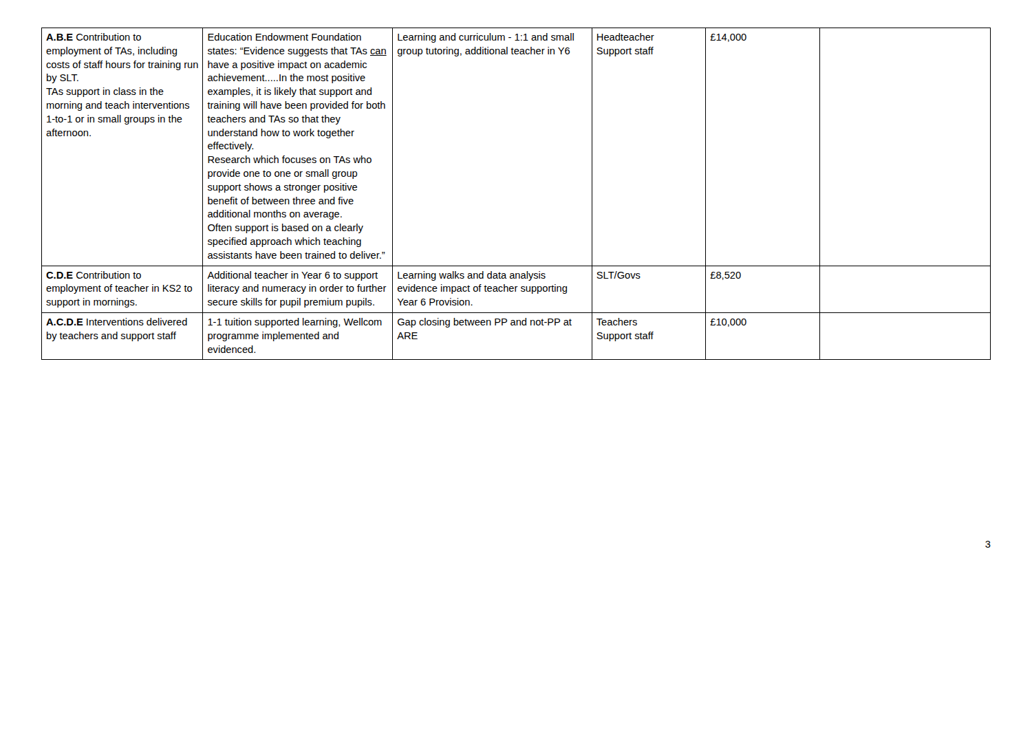| A.B.E Contribution to employment of TAs, including costs of staff hours for training run by SLT. TAs support in class in the morning and teach interventions 1-to-1 or in small groups in the afternoon. | Education Endowment Foundation states: “Evidence suggests that TAs can have a positive impact on academic achievement.....In the most positive examples, it is likely that support and training will have been provided for both teachers and TAs so that they understand how to work together effectively. Research which focuses on TAs who provide one to one or small group support shows a stronger positive benefit of between three and five additional months on average. Often support is based on a clearly specified approach which teaching assistants have been trained to deliver.” | Learning and curriculum - 1:1 and small group tutoring, additional teacher in Y6 | Headteacher Support staff | £14,000 | |
| C.D.E Contribution to employment of teacher in KS2 to support in mornings. | Additional teacher in Year 6 to support literacy and numeracy in order to further secure skills for pupil premium pupils. | Learning walks and data analysis evidence impact of teacher supporting Year 6 Provision. | SLT/Govs | £8,520 | |
| A.C.D.E Interventions delivered by teachers and support staff | 1-1 tuition supported learning, Wellcom programme implemented and evidenced. | Gap closing between PP and not-PP at ARE | Teachers Support staff | £10,000 | |
3